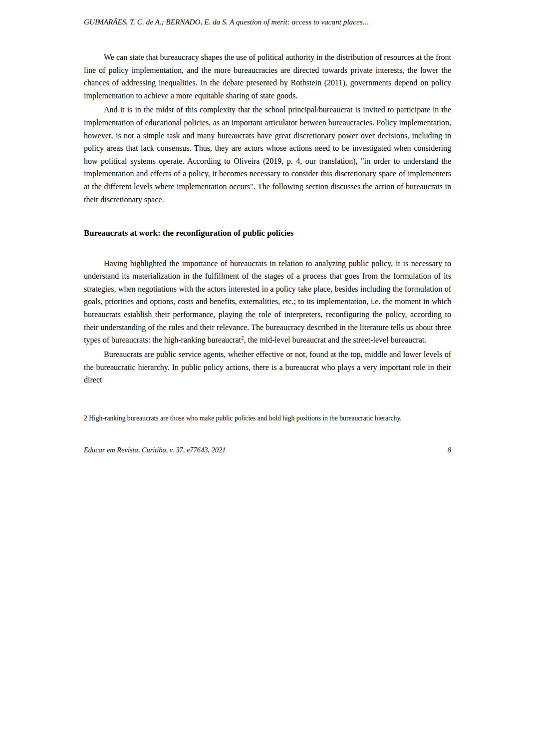GUIMARÃES, T. C. de A.; BERNADO, E. da S. A question of merit: access to vacant places...
We can state that bureaucracy shapes the use of political authority in the distribution of resources at the front line of policy implementation, and the more bureaucracies are directed towards private interests, the lower the chances of addressing inequalities. In the debate presented by Rothstein (2011), governments depend on policy implementation to achieve a more equitable sharing of state goods.
And it is in the midst of this complexity that the school principal/bureaucrat is invited to participate in the implementation of educational policies, as an important articulator between bureaucracies. Policy implementation, however, is not a simple task and many bureaucrats have great discretionary power over decisions, including in policy areas that lack consensus. Thus, they are actors whose actions need to be investigated when considering how political systems operate. According to Oliveira (2019, p. 4, our translation), "in order to understand the implementation and effects of a policy, it becomes necessary to consider this discretionary space of implementers at the different levels where implementation occurs". The following section discusses the action of bureaucrats in their discretionary space.
Bureaucrats at work: the reconfiguration of public policies
Having highlighted the importance of bureaucrats in relation to analyzing public policy, it is necessary to understand its materialization in the fulfillment of the stages of a process that goes from the formulation of its strategies, when negotiations with the actors interested in a policy take place, besides including the formulation of goals, priorities and options, costs and benefits, externalities, etc.; to its implementation, i.e. the moment in which bureaucrats establish their performance, playing the role of interpreters, reconfiguring the policy, according to their understanding of the rules and their relevance. The bureaucracy described in the literature tells us about three types of bureaucrats: the high-ranking bureaucrat2, the mid-level bureaucrat and the street-level bureaucrat.
Bureaucrats are public service agents, whether effective or not, found at the top, middle and lower levels of the bureaucratic hierarchy. In public policy actions, there is a bureaucrat who plays a very important role in their direct
2 High-ranking bureaucrats are those who make public policies and hold high positions in the bureaucratic hierarchy.
Educar em Revista, Curitiba, v. 37, e77643, 2021 8